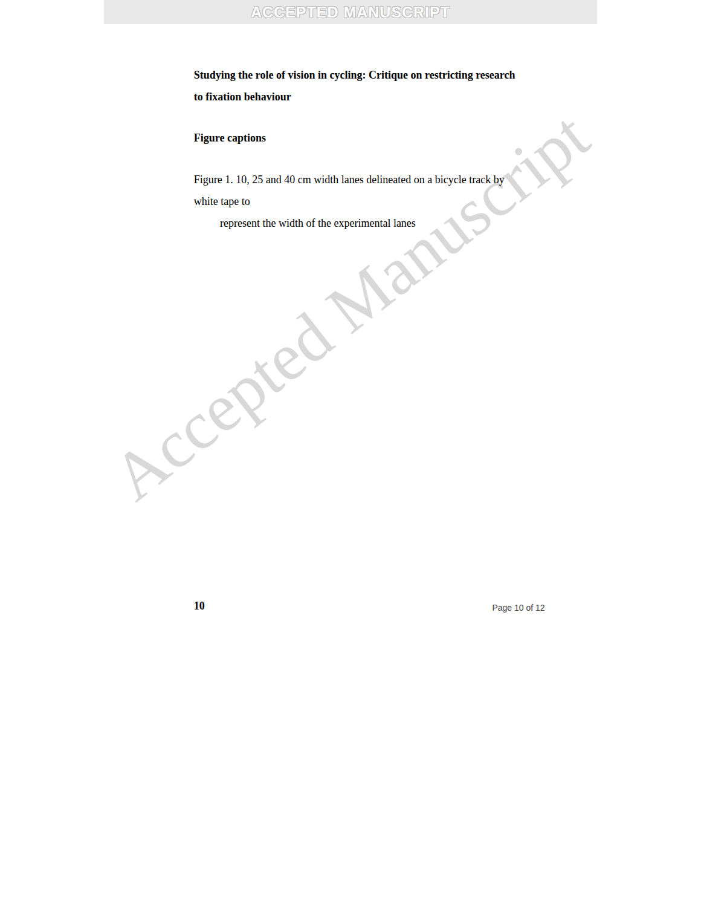ACCEPTED MANUSCRIPT
Accepted Manuscript
Studying the role of vision in cycling: Critique on restricting research to fixation behaviour
Figure captions
Figure 1. 10, 25 and 40 cm width lanes delineated on a bicycle track by white tape to represent the width of the experimental lanes
10 Page 10 of 12